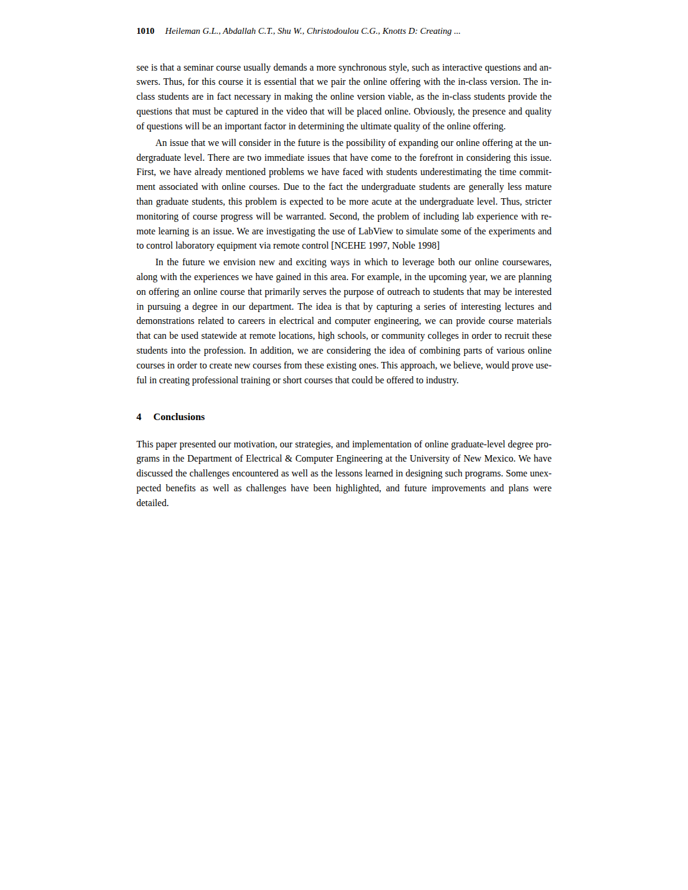1010 Heileman G.L., Abdallah C.T., Shu W., Christodoulou C.G., Knotts D: Creating ...
see is that a seminar course usually demands a more synchronous style, such as interactive questions and answers. Thus, for this course it is essential that we pair the online offering with the in-class version. The in-class students are in fact necessary in making the online version viable, as the in-class students provide the questions that must be captured in the video that will be placed online. Obviously, the presence and quality of questions will be an important factor in determining the ultimate quality of the online offering.
An issue that we will consider in the future is the possibility of expanding our online offering at the undergraduate level. There are two immediate issues that have come to the forefront in considering this issue. First, we have already mentioned problems we have faced with students underestimating the time commitment associated with online courses. Due to the fact the undergraduate students are generally less mature than graduate students, this problem is expected to be more acute at the undergraduate level. Thus, stricter monitoring of course progress will be warranted. Second, the problem of including lab experience with remote learning is an issue. We are investigating the use of LabView to simulate some of the experiments and to control laboratory equipment via remote control [NCEHE 1997, Noble 1998]
In the future we envision new and exciting ways in which to leverage both our online coursewares, along with the experiences we have gained in this area. For example, in the upcoming year, we are planning on offering an online course that primarily serves the purpose of outreach to students that may be interested in pursuing a degree in our department. The idea is that by capturing a series of interesting lectures and demonstrations related to careers in electrical and computer engineering, we can provide course materials that can be used statewide at remote locations, high schools, or community colleges in order to recruit these students into the profession. In addition, we are considering the idea of combining parts of various online courses in order to create new courses from these existing ones. This approach, we believe, would prove useful in creating professional training or short courses that could be offered to industry.
4 Conclusions
This paper presented our motivation, our strategies, and implementation of online graduate-level degree programs in the Department of Electrical & Computer Engineering at the University of New Mexico. We have discussed the challenges encountered as well as the lessons learned in designing such programs. Some unexpected benefits as well as challenges have been highlighted, and future improvements and plans were detailed.